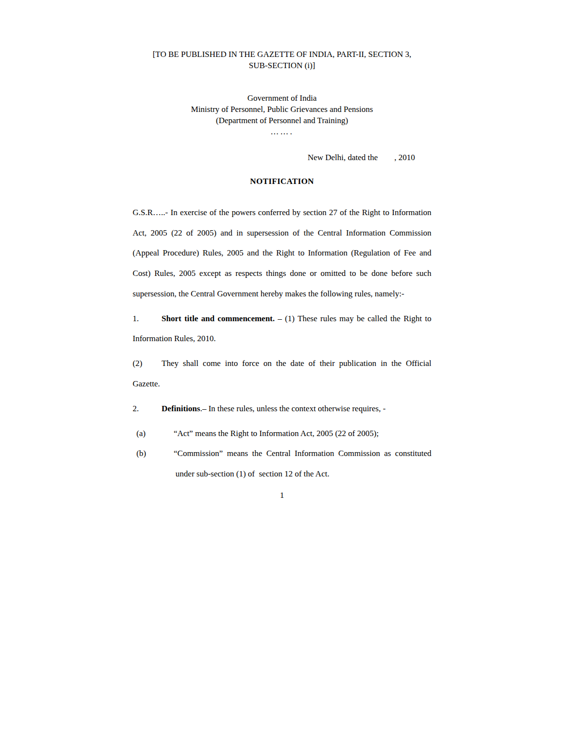[TO BE PUBLISHED IN THE GAZETTE OF INDIA, PART-II, SECTION 3, SUB-SECTION (i)]
Government of India
Ministry of Personnel, Public Grievances and Pensions
(Department of Personnel and Training)
…….
New Delhi, dated the , 2010
NOTIFICATION
G.S.R…..- In exercise of the powers conferred by section 27 of the Right to Information Act, 2005 (22 of 2005) and in supersession of the Central Information Commission (Appeal Procedure) Rules, 2005 and the Right to Information (Regulation of Fee and Cost) Rules, 2005 except as respects things done or omitted to be done before such supersession, the Central Government hereby makes the following rules, namely:-
1. Short title and commencement. – (1) These rules may be called the Right to Information Rules, 2010.
(2) They shall come into force on the date of their publication in the Official Gazette.
2. Definitions.– In these rules, unless the context otherwise requires, -
(a)“Act” means the Right to Information Act, 2005 (22 of 2005);
(b)“Commission” means the Central Information Commission as constituted under sub-section (1) of section 12 of the Act.
1